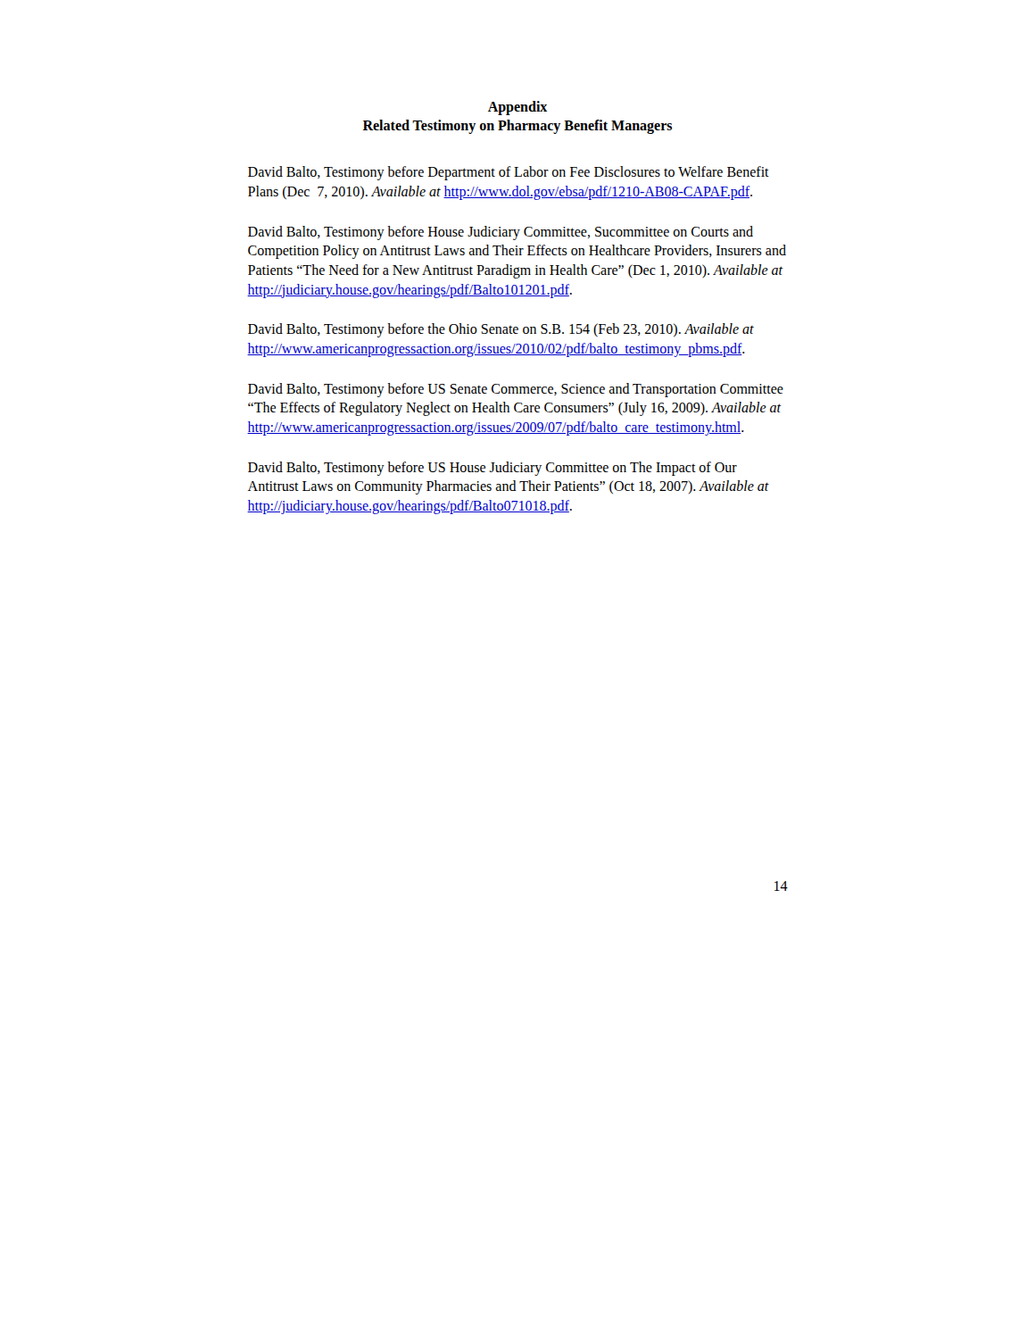Appendix
Related Testimony on Pharmacy Benefit Managers
David Balto, Testimony before Department of Labor on Fee Disclosures to Welfare Benefit Plans (Dec 7, 2010). Available at http://www.dol.gov/ebsa/pdf/1210-AB08-CAPAF.pdf.
David Balto, Testimony before House Judiciary Committee, Sucommittee on Courts and Competition Policy on Antitrust Laws and Their Effects on Healthcare Providers, Insurers and Patients “The Need for a New Antitrust Paradigm in Health Care” (Dec 1, 2010). Available at http://judiciary.house.gov/hearings/pdf/Balto101201.pdf.
David Balto, Testimony before the Ohio Senate on S.B. 154 (Feb 23, 2010). Available at http://www.americanprogressaction.org/issues/2010/02/pdf/balto_testimony_pbms.pdf.
David Balto, Testimony before US Senate Commerce, Science and Transportation Committee “The Effects of Regulatory Neglect on Health Care Consumers” (July 16, 2009). Available at http://www.americanprogressaction.org/issues/2009/07/pdf/balto_care_testimony.html.
David Balto, Testimony before US House Judiciary Committee on The Impact of Our Antitrust Laws on Community Pharmacies and Their Patients” (Oct 18, 2007). Available at http://judiciary.house.gov/hearings/pdf/Balto071018.pdf.
14